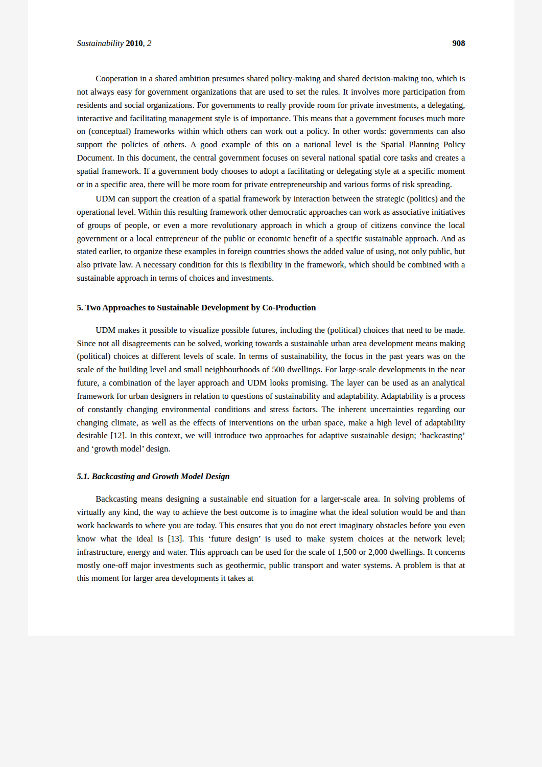Sustainability 2010, 2 908
Cooperation in a shared ambition presumes shared policy-making and shared decision-making too, which is not always easy for government organizations that are used to set the rules. It involves more participation from residents and social organizations. For governments to really provide room for private investments, a delegating, interactive and facilitating management style is of importance. This means that a government focuses much more on (conceptual) frameworks within which others can work out a policy. In other words: governments can also support the policies of others. A good example of this on a national level is the Spatial Planning Policy Document. In this document, the central government focuses on several national spatial core tasks and creates a spatial framework. If a government body chooses to adopt a facilitating or delegating style at a specific moment or in a specific area, there will be more room for private entrepreneurship and various forms of risk spreading.
UDM can support the creation of a spatial framework by interaction between the strategic (politics) and the operational level. Within this resulting framework other democratic approaches can work as associative initiatives of groups of people, or even a more revolutionary approach in which a group of citizens convince the local government or a local entrepreneur of the public or economic benefit of a specific sustainable approach. And as stated earlier, to organize these examples in foreign countries shows the added value of using, not only public, but also private law. A necessary condition for this is flexibility in the framework, which should be combined with a sustainable approach in terms of choices and investments.
5. Two Approaches to Sustainable Development by Co-Production
UDM makes it possible to visualize possible futures, including the (political) choices that need to be made. Since not all disagreements can be solved, working towards a sustainable urban area development means making (political) choices at different levels of scale. In terms of sustainability, the focus in the past years was on the scale of the building level and small neighbourhoods of 500 dwellings. For large-scale developments in the near future, a combination of the layer approach and UDM looks promising. The layer can be used as an analytical framework for urban designers in relation to questions of sustainability and adaptability. Adaptability is a process of constantly changing environmental conditions and stress factors. The inherent uncertainties regarding our changing climate, as well as the effects of interventions on the urban space, make a high level of adaptability desirable [12]. In this context, we will introduce two approaches for adaptive sustainable design; ‘backcasting’ and ‘growth model’ design.
5.1. Backcasting and Growth Model Design
Backcasting means designing a sustainable end situation for a larger-scale area. In solving problems of virtually any kind, the way to achieve the best outcome is to imagine what the ideal solution would be and than work backwards to where you are today. This ensures that you do not erect imaginary obstacles before you even know what the ideal is [13]. This ‘future design’ is used to make system choices at the network level; infrastructure, energy and water. This approach can be used for the scale of 1,500 or 2,000 dwellings. It concerns mostly one-off major investments such as geothermic, public transport and water systems. A problem is that at this moment for larger area developments it takes at